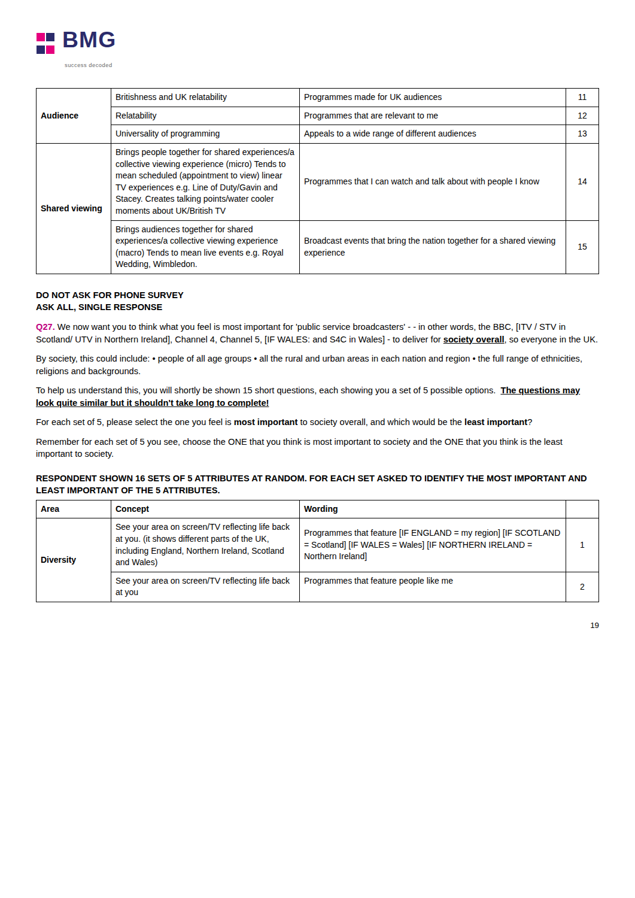BMG
success decoded
| Audience | Britishness and UK relatability | Programmes made for UK audiences | 11 |
| Relatability | Programmes that are relevant to me | 12 |
| Universality of programming | Appeals to a wide range of different audiences | 13 |
| Shared viewing | Brings people together for shared experiences/a collective viewing experience (micro) Tends to mean scheduled (appointment to view) linear TV experiences e.g. Line of Duty/Gavin and Stacey. Creates talking points/water cooler moments about UK/British TV | Programmes that I can watch and talk about with people I know | 14 |
| Brings audiences together for shared experiences/a collective viewing experience (macro) Tends to mean live events e.g. Royal Wedding, Wimbledon. | Broadcast events that bring the nation together for a shared viewing experience | 15 |
DO NOT ASK FOR PHONE SURVEY
ASK ALL, SINGLE RESPONSE
Q27. We now want you to think what you feel is most important for 'public service broadcasters' - - in other words, the BBC, [ITV / STV in Scotland/ UTV in Northern Ireland], Channel 4, Channel 5, [IF WALES: and S4C in Wales] - to deliver for society overall, so everyone in the UK.
By society, this could include: • people of all age groups • all the rural and urban areas in each nation and region • the full range of ethnicities, religions and backgrounds.
To help us understand this, you will shortly be shown 15 short questions, each showing you a set of 5 possible options. The questions may look quite similar but it shouldn't take long to complete!
For each set of 5, please select the one you feel is most important to society overall, and which would be the least important?
Remember for each set of 5 you see, choose the ONE that you think is most important to society and the ONE that you think is the least important to society.
RESPONDENT SHOWN 16 SETS OF 5 ATTRIBUTES AT RANDOM. FOR EACH SET ASKED TO IDENTIFY THE MOST IMPORTANT AND LEAST IMPORTANT OF THE 5 ATTRIBUTES.
| Area | Concept | Wording | |
| --- | --- | --- | --- |
| Diversity | See your area on screen/TV reflecting life back at you. (it shows different parts of the UK, including England, Northern Ireland, Scotland and Wales) | Programmes that feature [IF ENGLAND = my region] [IF SCOTLAND = Scotland] [IF WALES = Wales] [IF NORTHERN IRELAND = Northern Ireland] | 1 |
| See your area on screen/TV reflecting life back at you | Programmes that feature people like me | 2 |
19